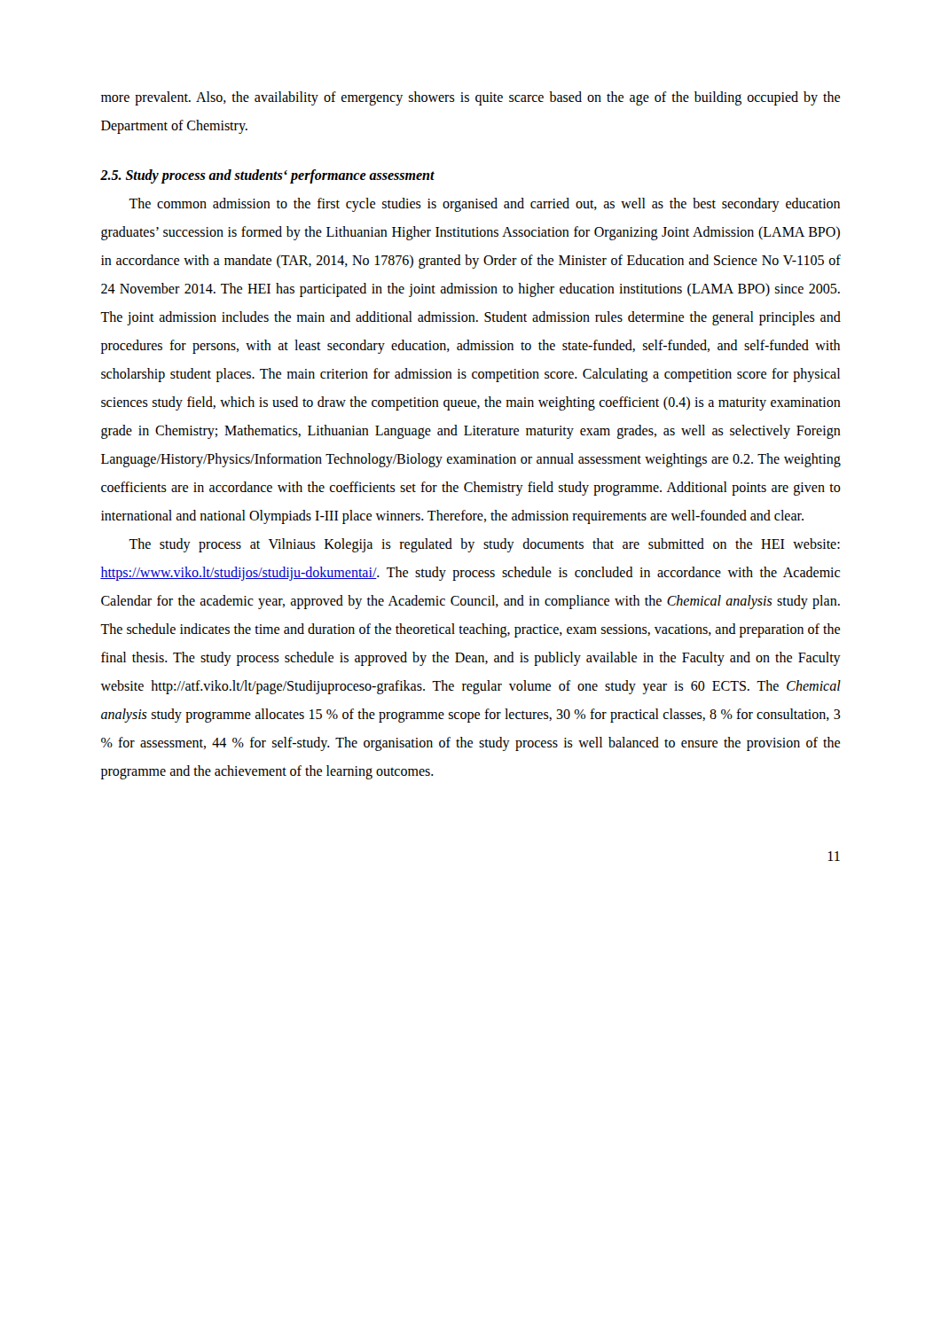more prevalent. Also, the availability of emergency showers is quite scarce based on the age of the building occupied by the Department of Chemistry.
2.5. Study process and students‘ performance assessment
The common admission to the first cycle studies is organised and carried out, as well as the best secondary education graduates’ succession is formed by the Lithuanian Higher Institutions Association for Organizing Joint Admission (LAMA BPO) in accordance with a mandate (TAR, 2014, No 17876) granted by Order of the Minister of Education and Science No V-1105 of 24 November 2014. The HEI has participated in the joint admission to higher education institutions (LAMA BPO) since 2005. The joint admission includes the main and additional admission. Student admission rules determine the general principles and procedures for persons, with at least secondary education, admission to the state-funded, self-funded, and self-funded with scholarship student places. The main criterion for admission is competition score. Calculating a competition score for physical sciences study field, which is used to draw the competition queue, the main weighting coefficient (0.4) is a maturity examination grade in Chemistry; Mathematics, Lithuanian Language and Literature maturity exam grades, as well as selectively Foreign Language/History/Physics/Information Technology/Biology examination or annual assessment weightings are 0.2. The weighting coefficients are in accordance with the coefficients set for the Chemistry field study programme. Additional points are given to international and national Olympiads I-III place winners. Therefore, the admission requirements are well-founded and clear.
The study process at Vilniaus Kolegija is regulated by study documents that are submitted on the HEI website: https://www.viko.lt/studijos/studiju-dokumentai/. The study process schedule is concluded in accordance with the Academic Calendar for the academic year, approved by the Academic Council, and in compliance with the Chemical analysis study plan. The schedule indicates the time and duration of the theoretical teaching, practice, exam sessions, vacations, and preparation of the final thesis. The study process schedule is approved by the Dean, and is publicly available in the Faculty and on the Faculty website http://atf.viko.lt/lt/page/Studijuproceso-grafikas. The regular volume of one study year is 60 ECTS. The Chemical analysis study programme allocates 15 % of the programme scope for lectures, 30 % for practical classes, 8 % for consultation, 3 % for assessment, 44 % for self-study. The organisation of the study process is well balanced to ensure the provision of the programme and the achievement of the learning outcomes.
11